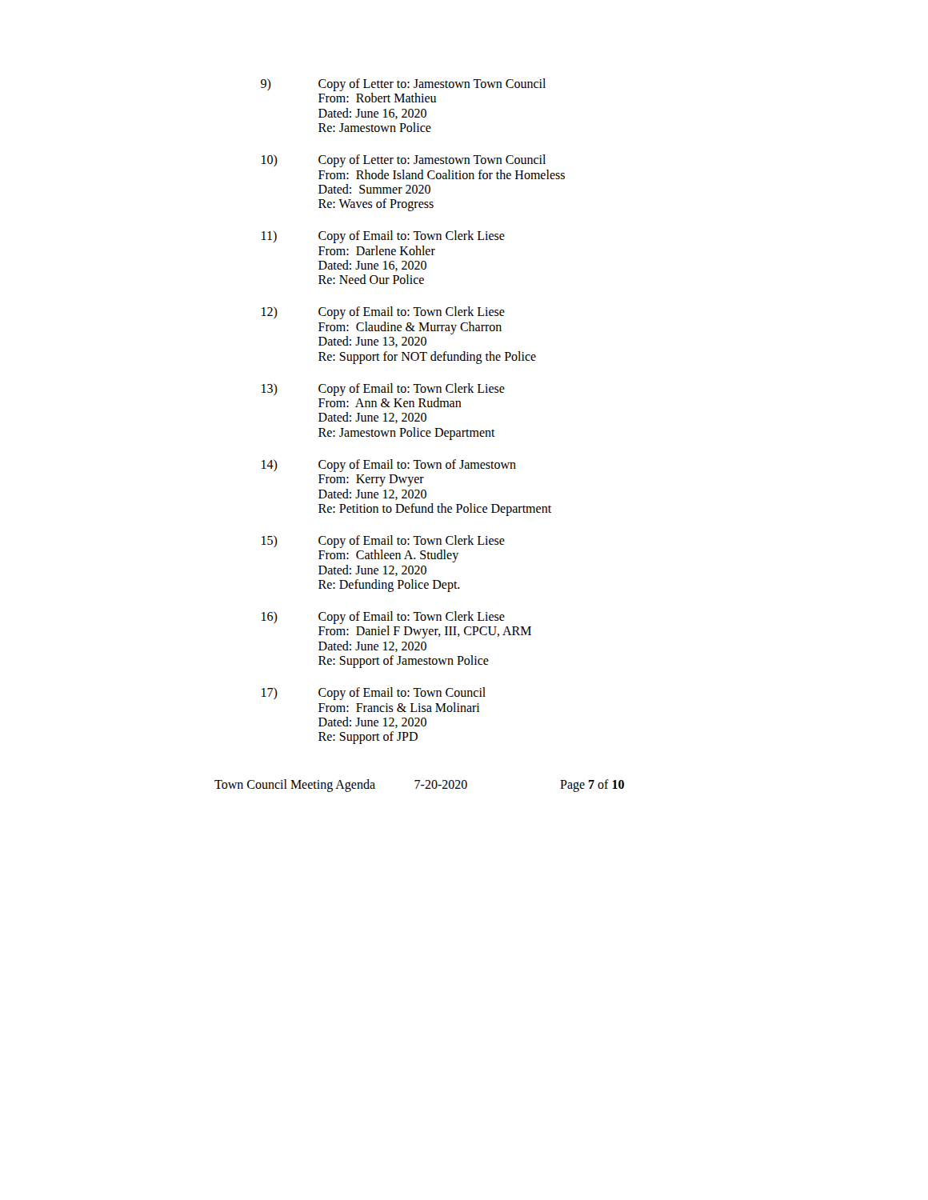9)
Copy of Letter to: Jamestown Town Council
From: Robert Mathieu
Dated: June 16, 2020
Re: Jamestown Police
10)
Copy of Letter to: Jamestown Town Council
From: Rhode Island Coalition for the Homeless
Dated: Summer 2020
Re: Waves of Progress
11)
Copy of Email to: Town Clerk Liese
From: Darlene Kohler
Dated: June 16, 2020
Re: Need Our Police
12)
Copy of Email to: Town Clerk Liese
From: Claudine & Murray Charron
Dated: June 13, 2020
Re: Support for NOT defunding the Police
13)
Copy of Email to: Town Clerk Liese
From: Ann & Ken Rudman
Dated: June 12, 2020
Re: Jamestown Police Department
14)
Copy of Email to: Town of Jamestown
From: Kerry Dwyer
Dated: June 12, 2020
Re: Petition to Defund the Police Department
15)
Copy of Email to: Town Clerk Liese
From: Cathleen A. Studley
Dated: June 12, 2020
Re: Defunding Police Dept.
16)
Copy of Email to: Town Clerk Liese
From: Daniel F Dwyer, III, CPCU, ARM
Dated: June 12, 2020
Re: Support of Jamestown Police
17)
Copy of Email to: Town Council
From: Francis & Lisa Molinari
Dated: June 12, 2020
Re: Support of JPD
Town Council Meeting Agenda
7-20-2020
Page 7 of 10